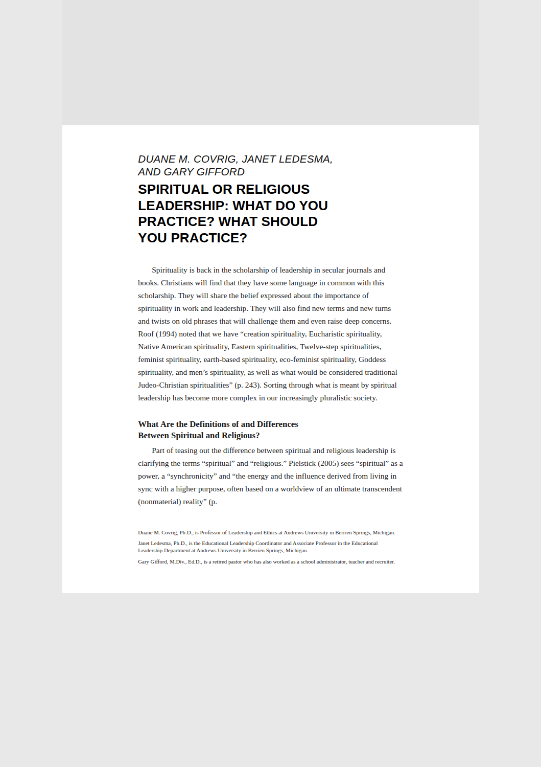DUANE M. COVRIG, JANET LEDESMA,
AND GARY GIFFORD
SPIRITUAL OR RELIGIOUS
LEADERSHIP: WHAT DO YOU
PRACTICE? WHAT SHOULD
YOU PRACTICE?
Spirituality is back in the scholarship of leadership in secular journals and books. Christians will find that they have some language in common with this scholarship. They will share the belief expressed about the importance of spirituality in work and leadership. They will also find new terms and new turns and twists on old phrases that will challenge them and even raise deep concerns. Roof (1994) noted that we have “creation spirituality, Eucharistic spirituality, Native American spirituality, Eastern spiritualities, Twelve-step spiritualities, feminist spirituality, earth-based spirituality, eco-feminist spirituality, Goddess spirituality, and men’s spirituality, as well as what would be considered traditional Judeo-Christian spiritualities” (p. 243). Sorting through what is meant by spiritual leadership has become more complex in our increasingly pluralistic society.
What Are the Definitions of and Differences
Between Spiritual and Religious?
Part of teasing out the difference between spiritual and religious leadership is clarifying the terms “spiritual” and “religious.” Pielstick (2005) sees “spiritual” as a power, a “synchronicity” and “the energy and the influence derived from living in sync with a higher purpose, often based on a worldview of an ultimate transcendent (nonmaterial) reality” (p.
Duane M. Covrig, Ph.D., is Professor of Leadership and Ethics at Andrews University in Berrien Springs, Michigan.
Janet Ledesma, Ph.D., is the Educational Leadership Coordinator and Associate Professor in the Educational Leadership Department at Andrews University in Berrien Springs, Michigan.
Gary Gifford, M.Div., Ed.D., is a retired pastor who has also worked as a school administrator, teacher and recruiter.